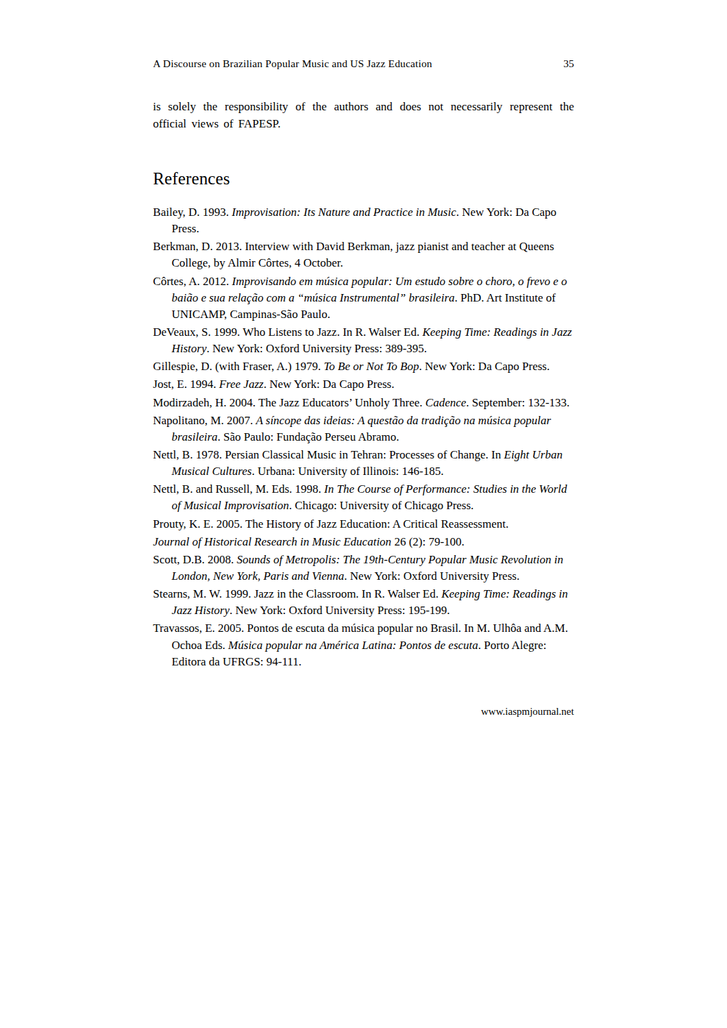A Discourse on Brazilian Popular Music and US Jazz Education 35
is solely the responsibility of the authors and does not necessarily represent the official views of FAPESP.
References
Bailey, D. 1993. Improvisation: Its Nature and Practice in Music. New York: Da Capo Press.
Berkman, D. 2013. Interview with David Berkman, jazz pianist and teacher at Queens College, by Almir Côrtes, 4 October.
Côrtes, A. 2012. Improvisando em música popular: Um estudo sobre o choro, o frevo e o baião e sua relação com a “música Instrumental” brasileira. PhD. Art Institute of UNICAMP, Campinas-São Paulo.
DeVeaux, S. 1999. Who Listens to Jazz. In R. Walser Ed. Keeping Time: Readings in Jazz History. New York: Oxford University Press: 389-395.
Gillespie, D. (with Fraser, A.) 1979. To Be or Not To Bop. New York: Da Capo Press.
Jost, E. 1994. Free Jazz. New York: Da Capo Press.
Modirzadeh, H. 2004. The Jazz Educators’ Unholy Three. Cadence. September: 132-133.
Napolitano, M. 2007. A síncope das ideias: A questão da tradição na música popular brasileira. São Paulo: Fundação Perseu Abramo.
Nettl, B. 1978. Persian Classical Music in Tehran: Processes of Change. In Eight Urban Musical Cultures. Urbana: University of Illinois: 146-185.
Nettl, B. and Russell, M. Eds. 1998. In The Course of Performance: Studies in the World of Musical Improvisation. Chicago: University of Chicago Press.
Prouty, K. E. 2005. The History of Jazz Education: A Critical Reassessment.
Journal of Historical Research in Music Education 26 (2): 79-100.
Scott, D.B. 2008. Sounds of Metropolis: The 19th-Century Popular Music Revolution in London, New York, Paris and Vienna. New York: Oxford University Press.
Stearns, M. W. 1999. Jazz in the Classroom. In R. Walser Ed. Keeping Time: Readings in Jazz History. New York: Oxford University Press: 195-199.
Travassos, E. 2005. Pontos de escuta da música popular no Brasil. In M. Ulhôa and A.M. Ochoa Eds. Música popular na América Latina: Pontos de escuta. Porto Alegre: Editora da UFRGS: 94-111.
www.iaspmjournal.net